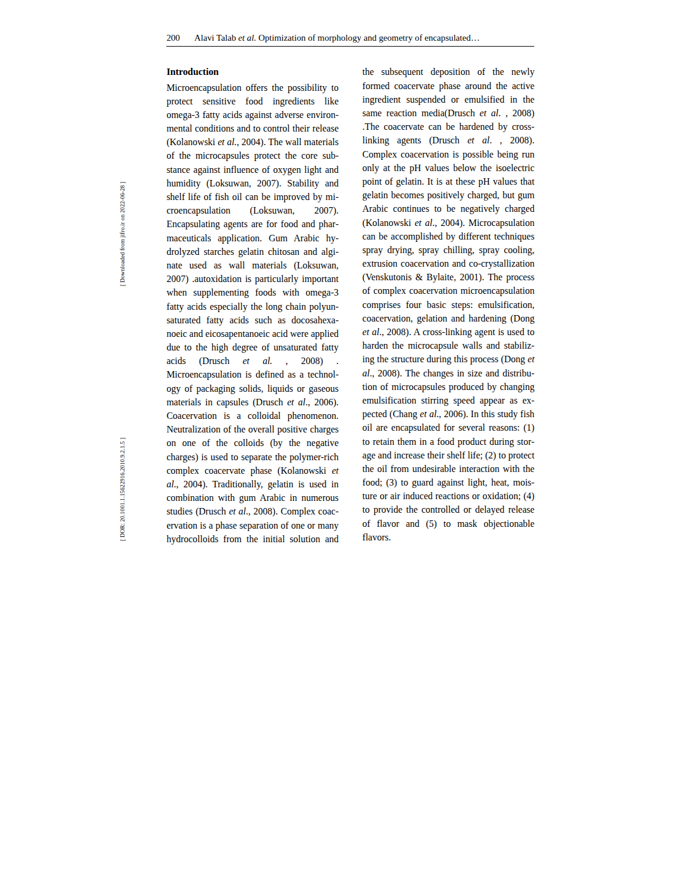200 Alavi Talab et al. Optimization of morphology and geometry of encapsulated…
[ Downloaded from jifro.ir on 2022-06-28 ]
[ DOR: 20.1001.1.15622916.2010.9.2.1.5 ]
Introduction
Microencapsulation offers the possibility to protect sensitive food ingredients like omega-3 fatty acids against adverse environmental conditions and to control their release (Kolanowski et al., 2004). The wall materials of the microcapsules protect the core substance against influence of oxygen light and humidity (Loksuwan, 2007). Stability and shelf life of fish oil can be improved by microencapsulation (Loksuwan, 2007). Encapsulating agents are for food and pharmaceuticals application. Gum Arabic hydrolyzed starches gelatin chitosan and alginate used as wall materials (Loksuwan, 2007) .autoxidation is particularly important when supplementing foods with omega-3 fatty acids especially the long chain polyunsaturated fatty acids such as docosahexanoeic and eicosapentanoeic acid were applied due to the high degree of unsaturated fatty acids (Drusch et al. , 2008) . Microencapsulation is defined as a technology of packaging solids, liquids or gaseous materials in capsules (Drusch et al., 2006). Coacervation is a colloidal phenomenon. Neutralization of the overall positive charges on one of the colloids (by the negative charges) is used to separate the polymer-rich complex coacervate phase (Kolanowski et al., 2004). Traditionally, gelatin is used in combination with gum Arabic in numerous studies (Drusch et al., 2008). Complex coacervation is a phase separation of one or many hydrocolloids from the initial solution and the subsequent deposition of the newly formed coacervate phase around the active ingredient suspended or emulsified in the same reaction media(Drusch et al. , 2008) .The coacervate can be hardened by cross-linking agents (Drusch et al. , 2008). Complex coacervation is possible being run only at the pH values below the isoelectric point of gelatin. It is at these pH values that gelatin becomes positively charged, but gum Arabic continues to be negatively charged (Kolanowski et al., 2004). Microcapsulation can be accomplished by different techniques spray drying, spray chilling, spray cooling, extrusion coacervation and co-crystallization (Venskutonis & Bylaite, 2001). The process of complex coacervation microencapsulation comprises four basic steps: emulsification, coacervation, gelation and hardening (Dong et al., 2008). A cross-linking agent is used to harden the microcapsule walls and stabilizing the structure during this process (Dong et al., 2008). The changes in size and distribution of microcapsules produced by changing emulsification stirring speed appear as expected (Chang et al., 2006). In this study fish oil are encapsulated for several reasons: (1) to retain them in a food product during storage and increase their shelf life; (2) to protect the oil from undesirable interaction with the food; (3) to guard against light, heat, moisture or air induced reactions or oxidation; (4) to provide the controlled or delayed release of flavor and (5) to mask objectionable flavors.